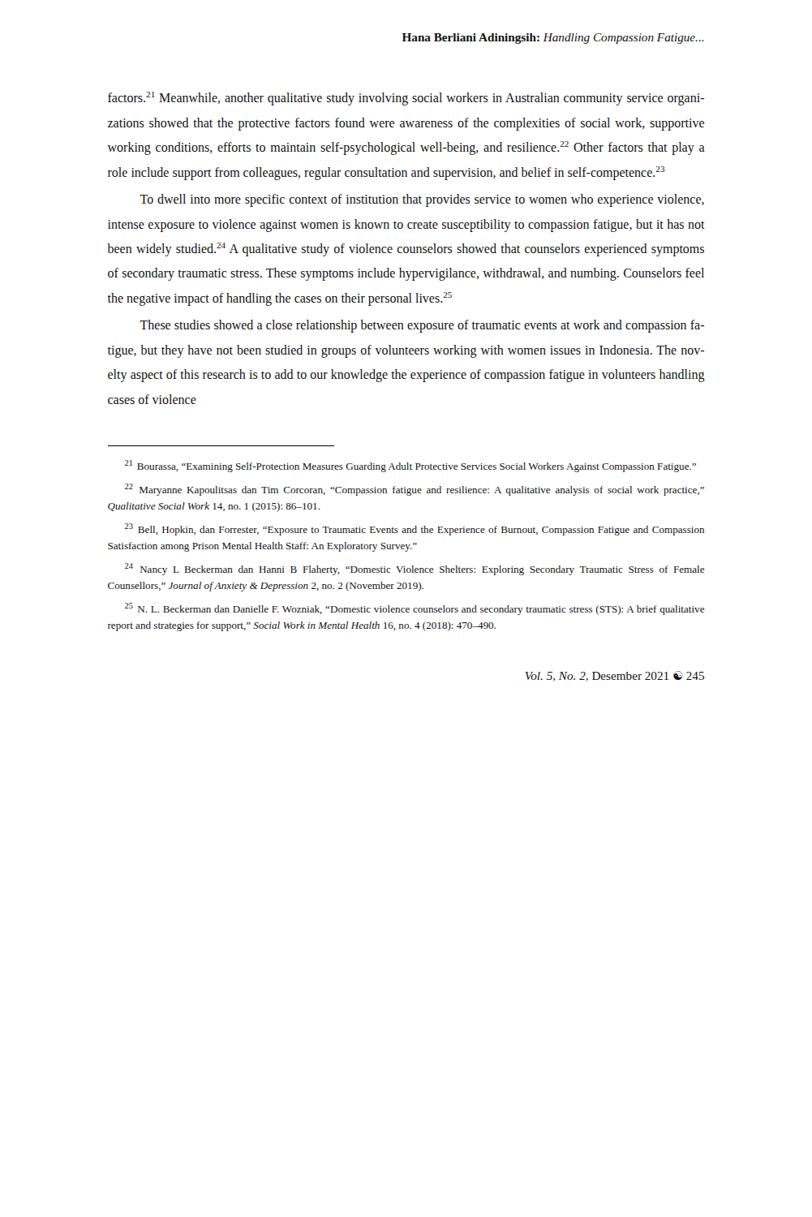Hana Berliani Adiningsih: Handling Compassion Fatigue...
factors.21 Meanwhile, another qualitative study involving social workers in Australian community service organizations showed that the protective factors found were awareness of the complexities of social work, supportive working conditions, efforts to maintain self-psychological well-being, and resilience.22 Other factors that play a role include support from colleagues, regular consultation and supervision, and belief in self-competence.23
To dwell into more specific context of institution that provides service to women who experience violence, intense exposure to violence against women is known to create susceptibility to compassion fatigue, but it has not been widely studied.24 A qualitative study of violence counselors showed that counselors experienced symptoms of secondary traumatic stress. These symptoms include hypervigilance, withdrawal, and numbing. Counselors feel the negative impact of handling the cases on their personal lives.25
These studies showed a close relationship between exposure of traumatic events at work and compassion fatigue, but they have not been studied in groups of volunteers working with women issues in Indonesia. The novelty aspect of this research is to add to our knowledge the experience of compassion fatigue in volunteers handling cases of violence
21 Bourassa, “Examining Self-Protection Measures Guarding Adult Protective Services Social Workers Against Compassion Fatigue.”
22 Maryanne Kapoulitsas dan Tim Corcoran, “Compassion fatigue and resilience: A qualitative analysis of social work practice,” Qualitative Social Work 14, no. 1 (2015): 86–101.
23 Bell, Hopkin, dan Forrester, “Exposure to Traumatic Events and the Experience of Burnout, Compassion Fatigue and Compassion Satisfaction among Prison Mental Health Staff: An Exploratory Survey.”
24 Nancy L Beckerman dan Hanni B Flaherty, “Domestic Violence Shelters: Exploring Secondary Traumatic Stress of Female Counsellors,” Journal of Anxiety & Depression 2, no. 2 (November 2019).
25 N. L. Beckerman dan Danielle F. Wozniak, “Domestic violence counselors and secondary traumatic stress (STS): A brief qualitative report and strategies for support,” Social Work in Mental Health 16, no. 4 (2018): 470–490.
Vol. 5, No. 2, Desember 2021 ☯ 245